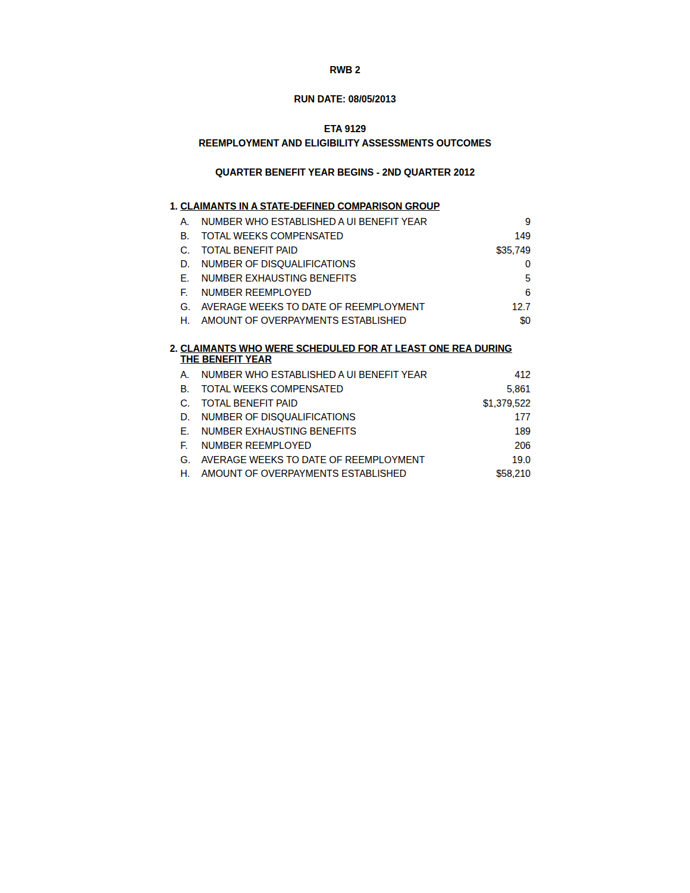RWB 2
RUN DATE: 08/05/2013
ETA 9129
REEMPLOYMENT AND ELIGIBILITY ASSESSMENTS OUTCOMES
QUARTER BENEFIT YEAR BEGINS - 2ND QUARTER 2012
CLAIMANTS IN A STATE-DEFINED COMPARISON GROUP
| A. | NUMBER WHO ESTABLISHED A UI BENEFIT YEAR | 9 |
| B. | TOTAL WEEKS COMPENSATED | 149 |
| C. | TOTAL BENEFIT PAID | $35,749 |
| D. | NUMBER OF DISQUALIFICATIONS | 0 |
| E. | NUMBER EXHAUSTING BENEFITS | 5 |
| F. | NUMBER REEMPLOYED | 6 |
| G. | AVERAGE WEEKS TO DATE OF REEMPLOYMENT | 12.7 |
| H. | AMOUNT OF OVERPAYMENTS ESTABLISHED | $0 |
CLAIMANTS WHO WERE SCHEDULED FOR AT LEAST ONE REA DURING THE BENEFIT YEAR
| A. | NUMBER WHO ESTABLISHED A UI BENEFIT YEAR | 412 |
| B. | TOTAL WEEKS COMPENSATED | 5,861 |
| C. | TOTAL BENEFIT PAID | $1,379,522 |
| D. | NUMBER OF DISQUALIFICATIONS | 177 |
| E. | NUMBER EXHAUSTING BENEFITS | 189 |
| F. | NUMBER REEMPLOYED | 206 |
| G. | AVERAGE WEEKS TO DATE OF REEMPLOYMENT | 19.0 |
| H. | AMOUNT OF OVERPAYMENTS ESTABLISHED | $58,210 |